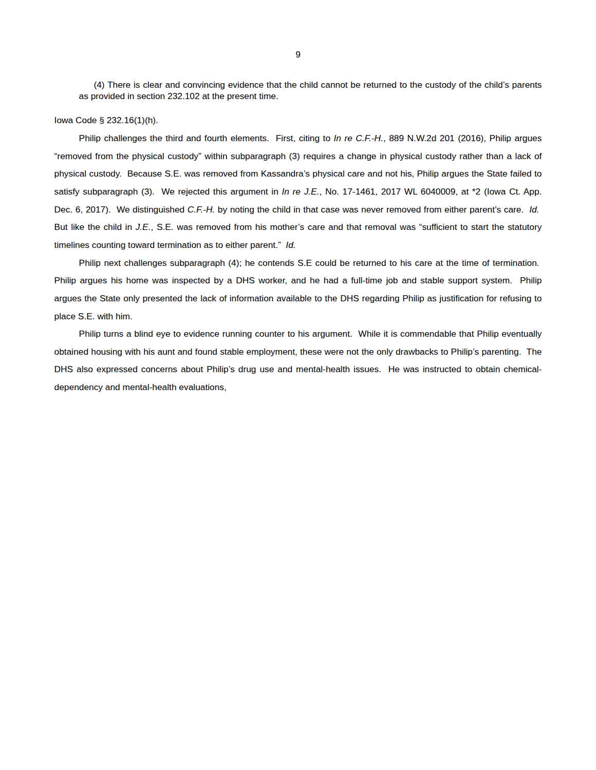9
(4) There is clear and convincing evidence that the child cannot be returned to the custody of the child’s parents as provided in section 232.102 at the present time.
Iowa Code § 232.16(1)(h).
Philip challenges the third and fourth elements. First, citing to In re C.F.-H., 889 N.W.2d 201 (2016), Philip argues “removed from the physical custody” within subparagraph (3) requires a change in physical custody rather than a lack of physical custody. Because S.E. was removed from Kassandra’s physical care and not his, Philip argues the State failed to satisfy subparagraph (3). We rejected this argument in In re J.E., No. 17-1461, 2017 WL 6040009, at *2 (Iowa Ct. App. Dec. 6, 2017). We distinguished C.F.-H. by noting the child in that case was never removed from either parent’s care. Id. But like the child in J.E., S.E. was removed from his mother’s care and that removal was “sufficient to start the statutory timelines counting toward termination as to either parent.” Id.
Philip next challenges subparagraph (4); he contends S.E could be returned to his care at the time of termination. Philip argues his home was inspected by a DHS worker, and he had a full-time job and stable support system. Philip argues the State only presented the lack of information available to the DHS regarding Philip as justification for refusing to place S.E. with him.
Philip turns a blind eye to evidence running counter to his argument. While it is commendable that Philip eventually obtained housing with his aunt and found stable employment, these were not the only drawbacks to Philip’s parenting. The DHS also expressed concerns about Philip’s drug use and mental-health issues. He was instructed to obtain chemical-dependency and mental-health evaluations,